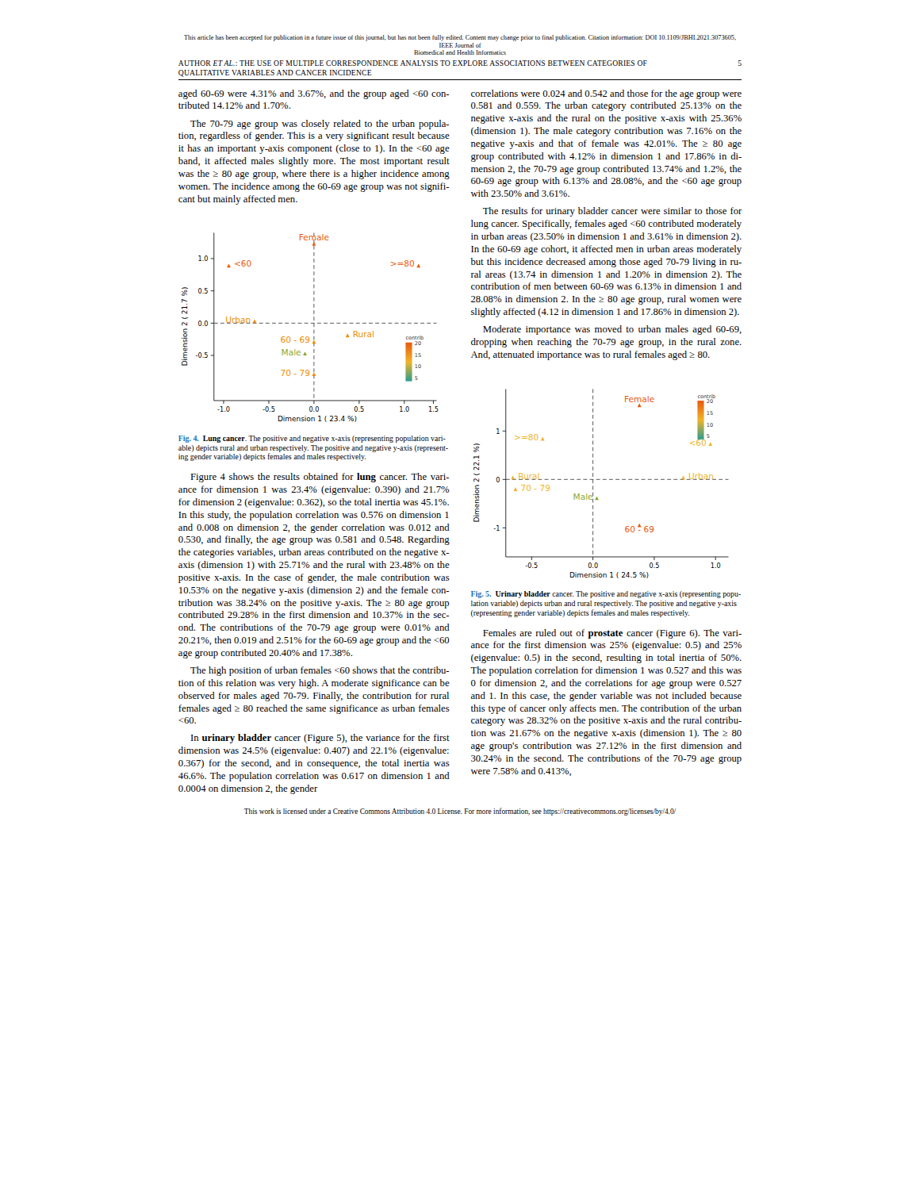This article has been accepted for publication in a future issue of this journal, but has not been fully edited. Content may change prior to final publication. Citation information: DOI 10.1109/JBHI.2021.3073605, IEEE Journal of
Biomedical and Health Informatics
AUTHOR et al.: THE USE OF MULTIPLE CORRESPONDENCE ANALYSIS TO EXPLORE ASSOCIATIONS BETWEEN CATEGORIES OF QUALITATIVE VARIABLES AND CANCER INCIDENCE
5
aged 60-69 were 4.31% and 3.67%, and the group aged <60 contributed 14.12% and 1.70%.
The 70-79 age group was closely related to the urban population, regardless of gender. This is a very significant result because it has an important y-axis component (close to 1). In the <60 age band, it affected males slightly more. The most important result was the ≥ 80 age group, where there is a higher incidence among women. The incidence among the 60-69 age group was not significant but mainly affected men.
Dimension 2 ( 21.7 %) Dimension 1 ( 23.4 %) -1.0 -0.5 0.0 0.5 1.0 1.5 1.0 0.5 0.0 -0.5 Female <60 >=80 Urban Rural 60 - 69 Male 70 - 79 contrib 20 15 10 5
Fig. 4. Lung cancer. The positive and negative x-axis (representing population variable) depicts rural and urban respectively. The positive and negative y-axis (representing gender variable) depicts females and males respectively.
Figure 4 shows the results obtained for lung cancer. The variance for dimension 1 was 23.4% (eigenvalue: 0.390) and 21.7% for dimension 2 (eigenvalue: 0.362), so the total inertia was 45.1%. In this study, the population correlation was 0.576 on dimension 1 and 0.008 on dimension 2, the gender correlation was 0.012 and 0.530, and finally, the age group was 0.581 and 0.548. Regarding the categories variables, urban areas contributed on the negative x-axis (dimension 1) with 25.71% and the rural with 23.48% on the positive x-axis. In the case of gender, the male contribution was 10.53% on the negative y-axis (dimension 2) and the female contribution was 38.24% on the positive y-axis. The ≥ 80 age group contributed 29.28% in the first dimension and 10.37% in the second. The contributions of the 70-79 age group were 0.01% and 20.21%, then 0.019 and 2.51% for the 60-69 age group and the <60 age group contributed 20.40% and 17.38%.
The high position of urban females <60 shows that the contribution of this relation was very high. A moderate significance can be observed for males aged 70-79. Finally, the contribution for rural females aged ≥ 80 reached the same significance as urban females <60.
In urinary bladder cancer (Figure 5), the variance for the first dimension was 24.5% (eigenvalue: 0.407) and 22.1% (eigenvalue: 0.367) for the second, and in consequence, the total inertia was 46.6%. The population correlation was 0.617 on dimension 1 and 0.0004 on dimension 2, the gender
correlations were 0.024 and 0.542 and those for the age group were 0.581 and 0.559. The urban category contributed 25.13% on the negative x-axis and the rural on the positive x-axis with 25.36% (dimension 1). The male category contribution was 7.16% on the negative y-axis and that of female was 42.01%. The ≥ 80 age group contributed with 4.12% in dimension 1 and 17.86% in dimension 2, the 70-79 age group contributed 13.74% and 1.2%, the 60-69 age group with 6.13% and 28.08%, and the <60 age group with 23.50% and 3.61%.
The results for urinary bladder cancer were similar to those for lung cancer. Specifically, females aged <60 contributed moderately in urban areas (23.50% in dimension 1 and 3.61% in dimension 2). In the 60-69 age cohort, it affected men in urban areas moderately but this incidence decreased among those aged 70-79 living in rural areas (13.74 in dimension 1 and 1.20% in dimension 2). The contribution of men between 60-69 was 6.13% in dimension 1 and 28.08% in dimension 2. In the ≥ 80 age group, rural women were slightly affected (4.12 in dimension 1 and 17.86% in dimension 2).
Moderate importance was moved to urban males aged 60-69, dropping when reaching the 70-79 age group, in the rural zone. And, attenuated importance was to rural females aged ≥ 80.
Dimension 2 ( 22.1 %) Dimension 1 ( 24.5 %) -0.5 0.0 0.5 1.0 1 0 -1 Female >=80 <60 Rural Urban 70 - 79 Male 60 - 69 contrib 20 15 10 5
Fig. 5. Urinary bladder cancer. The positive and negative x-axis (representing population variable) depicts urban and rural respectively. The positive and negative y-axis (representing gender variable) depicts females and males respectively.
Females are ruled out of prostate cancer (Figure 6). The variance for the first dimension was 25% (eigenvalue: 0.5) and 25% (eigenvalue: 0.5) in the second, resulting in total inertia of 50%. The population correlation for dimension 1 was 0.527 and this was 0 for dimension 2, and the correlations for age group were 0.527 and 1. In this case, the gender variable was not included because this type of cancer only affects men. The contribution of the urban category was 28.32% on the positive x-axis and the rural contribution was 21.67% on the negative x-axis (dimension 1). The ≥ 80 age group's contribution was 27.12% in the first dimension and 30.24% in the second. The contributions of the 70-79 age group were 7.58% and 0.413%,
This work is licensed under a Creative Commons Attribution 4.0 License. For more information, see https://creativecommons.org/licenses/by/4.0/